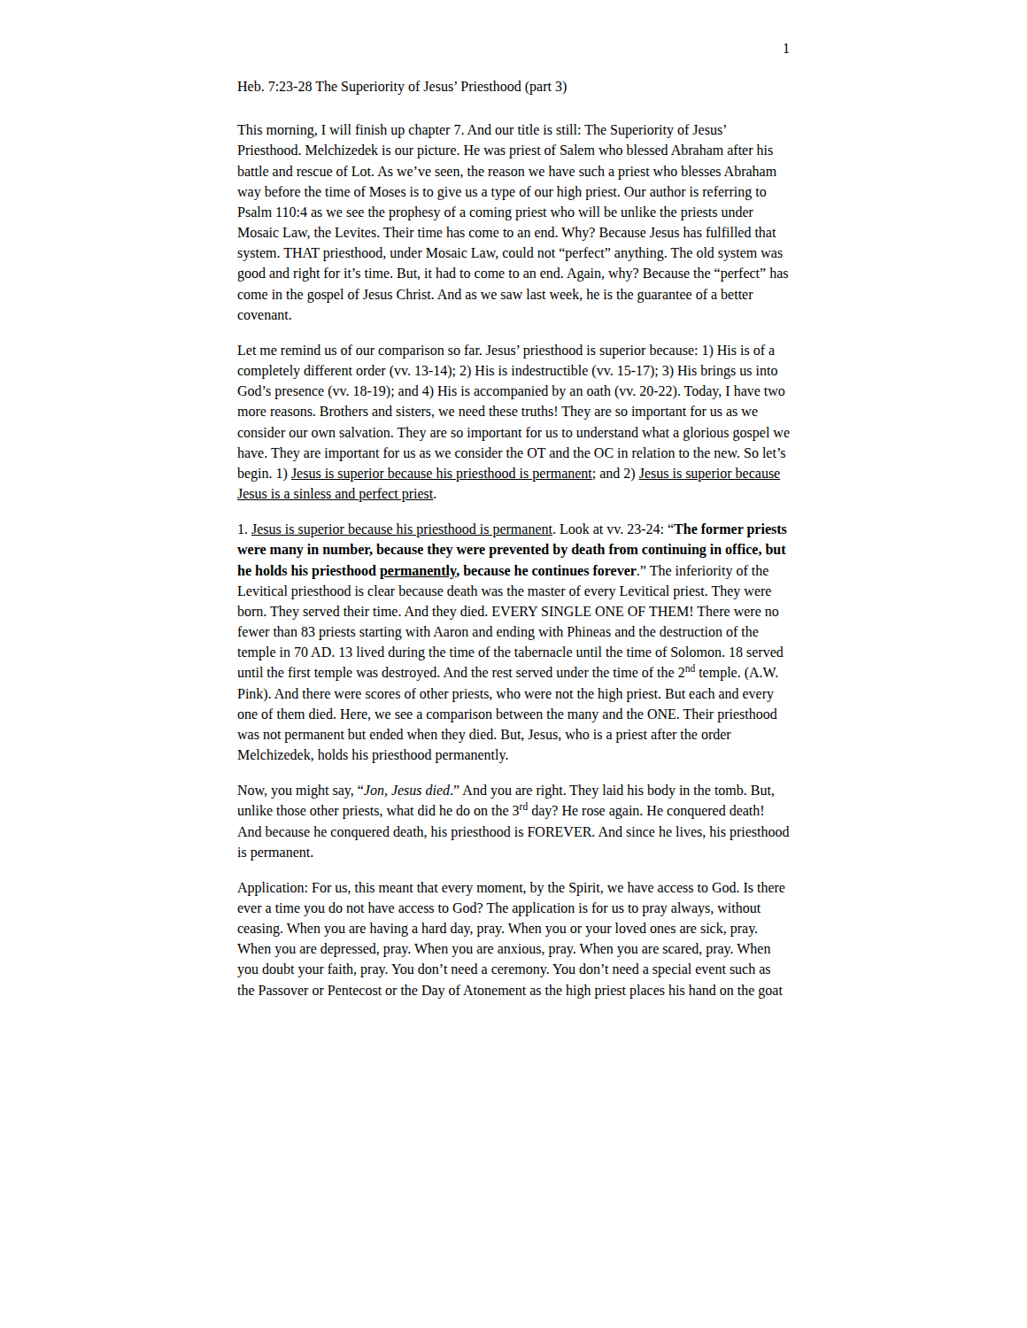1
Heb. 7:23-28 The Superiority of Jesus’ Priesthood (part 3)
This morning, I will finish up chapter 7. And our title is still: The Superiority of Jesus’ Priesthood. Melchizedek is our picture. He was priest of Salem who blessed Abraham after his battle and rescue of Lot. As we’ve seen, the reason we have such a priest who blesses Abraham way before the time of Moses is to give us a type of our high priest. Our author is referring to Psalm 110:4 as we see the prophesy of a coming priest who will be unlike the priests under Mosaic Law, the Levites. Their time has come to an end. Why? Because Jesus has fulfilled that system. THAT priesthood, under Mosaic Law, could not “perfect” anything. The old system was good and right for it’s time. But, it had to come to an end. Again, why? Because the “perfect” has come in the gospel of Jesus Christ. And as we saw last week, he is the guarantee of a better covenant.
Let me remind us of our comparison so far. Jesus’ priesthood is superior because: 1) His is of a completely different order (vv. 13-14); 2) His is indestructible (vv. 15-17); 3) His brings us into God’s presence (vv. 18-19); and 4) His is accompanied by an oath (vv. 20-22). Today, I have two more reasons. Brothers and sisters, we need these truths! They are so important for us as we consider our own salvation. They are so important for us to understand what a glorious gospel we have. They are important for us as we consider the OT and the OC in relation to the new. So let’s begin. 1) Jesus is superior because his priesthood is permanent; and 2) Jesus is superior because Jesus is a sinless and perfect priest.
1. Jesus is superior because his priesthood is permanent. Look at vv. 23-24: “The former priests were many in number, because they were prevented by death from continuing in office, but he holds his priesthood permanently, because he continues forever.” The inferiority of the Levitical priesthood is clear because death was the master of every Levitical priest. They were born. They served their time. And they died. EVERY SINGLE ONE OF THEM! There were no fewer than 83 priests starting with Aaron and ending with Phineas and the destruction of the temple in 70 AD. 13 lived during the time of the tabernacle until the time of Solomon. 18 served until the first temple was destroyed. And the rest served under the time of the 2nd temple. (A.W. Pink). And there were scores of other priests, who were not the high priest. But each and every one of them died. Here, we see a comparison between the many and the ONE. Their priesthood was not permanent but ended when they died. But, Jesus, who is a priest after the order Melchizedek, holds his priesthood permanently.
Now, you might say, “Jon, Jesus died.” And you are right. They laid his body in the tomb. But, unlike those other priests, what did he do on the 3rd day? He rose again. He conquered death! And because he conquered death, his priesthood is FOREVER. And since he lives, his priesthood is permanent.
Application: For us, this meant that every moment, by the Spirit, we have access to God. Is there ever a time you do not have access to God? The application is for us to pray always, without ceasing. When you are having a hard day, pray. When you or your loved ones are sick, pray. When you are depressed, pray. When you are anxious, pray. When you are scared, pray. When you doubt your faith, pray. You don’t need a ceremony. You don’t need a special event such as the Passover or Pentecost or the Day of Atonement as the high priest places his hand on the goat